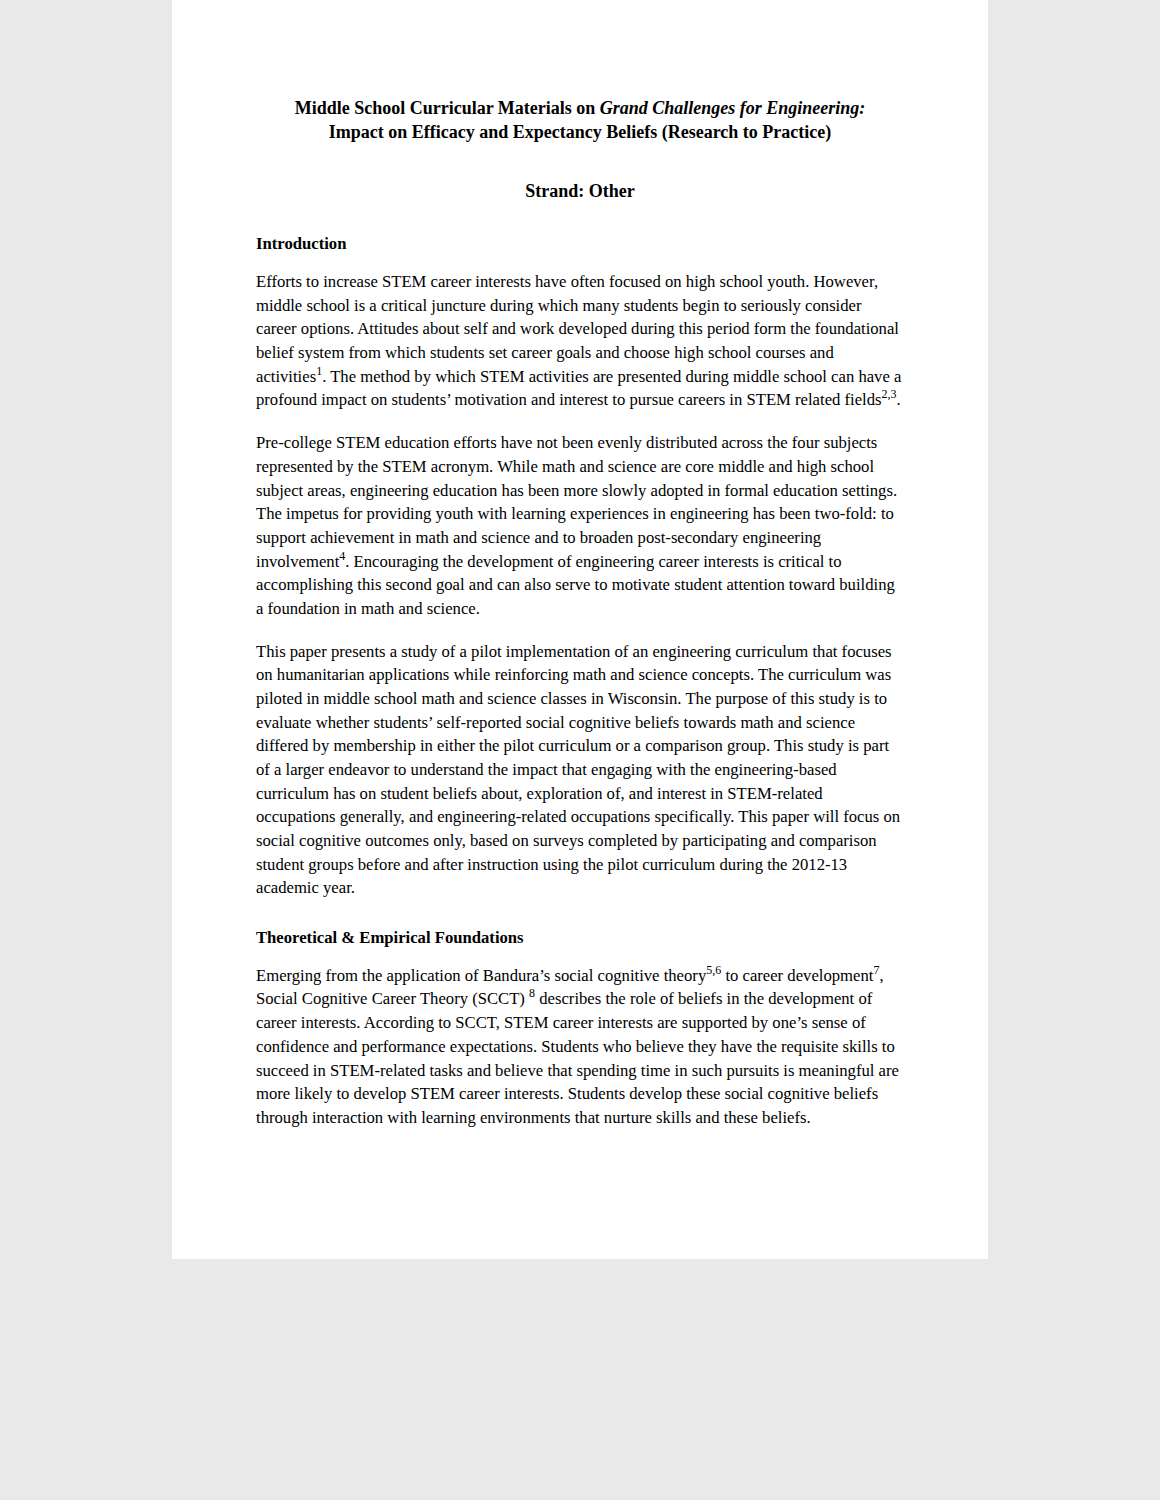Middle School Curricular Materials on Grand Challenges for Engineering:
Impact on Efficacy and Expectancy Beliefs (Research to Practice)
Strand: Other
Introduction
Efforts to increase STEM career interests have often focused on high school youth. However, middle school is a critical juncture during which many students begin to seriously consider career options. Attitudes about self and work developed during this period form the foundational belief system from which students set career goals and choose high school courses and activities1. The method by which STEM activities are presented during middle school can have a profound impact on students’ motivation and interest to pursue careers in STEM related fields2,3.
Pre-college STEM education efforts have not been evenly distributed across the four subjects represented by the STEM acronym. While math and science are core middle and high school subject areas, engineering education has been more slowly adopted in formal education settings. The impetus for providing youth with learning experiences in engineering has been two-fold: to support achievement in math and science and to broaden post-secondary engineering involvement4. Encouraging the development of engineering career interests is critical to accomplishing this second goal and can also serve to motivate student attention toward building a foundation in math and science.
This paper presents a study of a pilot implementation of an engineering curriculum that focuses on humanitarian applications while reinforcing math and science concepts. The curriculum was piloted in middle school math and science classes in Wisconsin. The purpose of this study is to evaluate whether students’ self-reported social cognitive beliefs towards math and science differed by membership in either the pilot curriculum or a comparison group. This study is part of a larger endeavor to understand the impact that engaging with the engineering-based curriculum has on student beliefs about, exploration of, and interest in STEM-related occupations generally, and engineering-related occupations specifically. This paper will focus on social cognitive outcomes only, based on surveys completed by participating and comparison student groups before and after instruction using the pilot curriculum during the 2012-13 academic year.
Theoretical & Empirical Foundations
Emerging from the application of Bandura’s social cognitive theory5,6 to career development7, Social Cognitive Career Theory (SCCT) 8 describes the role of beliefs in the development of career interests. According to SCCT, STEM career interests are supported by one’s sense of confidence and performance expectations. Students who believe they have the requisite skills to succeed in STEM-related tasks and believe that spending time in such pursuits is meaningful are more likely to develop STEM career interests. Students develop these social cognitive beliefs through interaction with learning environments that nurture skills and these beliefs.